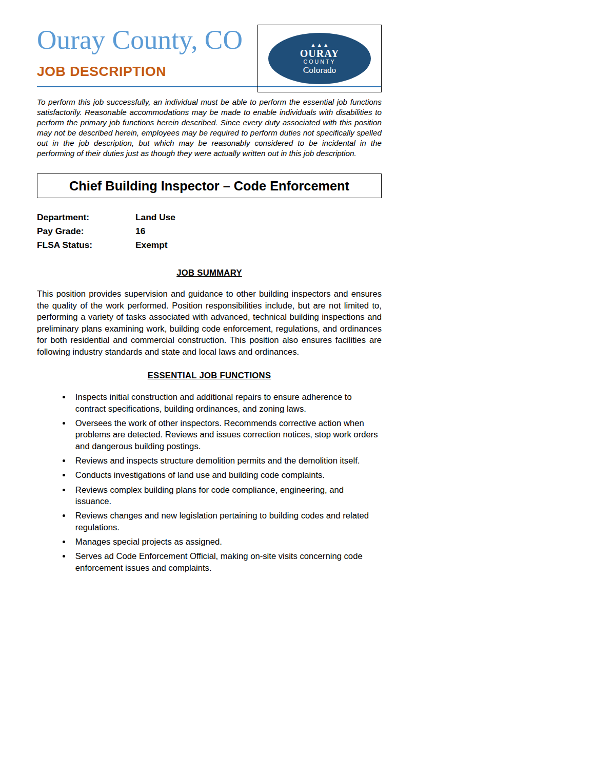Ouray County, CO
▲▲▲ OURAY COUNTY Colorado
JOB DESCRIPTION
To perform this job successfully, an individual must be able to perform the essential job functions satisfactorily. Reasonable accommodations may be made to enable individuals with disabilities to perform the primary job functions herein described. Since every duty associated with this position may not be described herein, employees may be required to perform duties not specifically spelled out in the job description, but which may be reasonably considered to be incidental in the performing of their duties just as though they were actually written out in this job description.
Chief Building Inspector – Code Enforcement
| Department: | Land Use |
| Pay Grade: | 16 |
| FLSA Status: | Exempt |
JOB SUMMARY
This position provides supervision and guidance to other building inspectors and ensures the quality of the work performed. Position responsibilities include, but are not limited to, performing a variety of tasks associated with advanced, technical building inspections and preliminary plans examining work, building code enforcement, regulations, and ordinances for both residential and commercial construction. This position also ensures facilities are following industry standards and state and local laws and ordinances.
ESSENTIAL JOB FUNCTIONS
Inspects initial construction and additional repairs to ensure adherence to contract specifications, building ordinances, and zoning laws.
Oversees the work of other inspectors. Recommends corrective action when problems are detected. Reviews and issues correction notices, stop work orders and dangerous building postings.
Reviews and inspects structure demolition permits and the demolition itself.
Conducts investigations of land use and building code complaints.
Reviews complex building plans for code compliance, engineering, and issuance.
Reviews changes and new legislation pertaining to building codes and related regulations.
Manages special projects as assigned.
Serves ad Code Enforcement Official, making on-site visits concerning code enforcement issues and complaints.